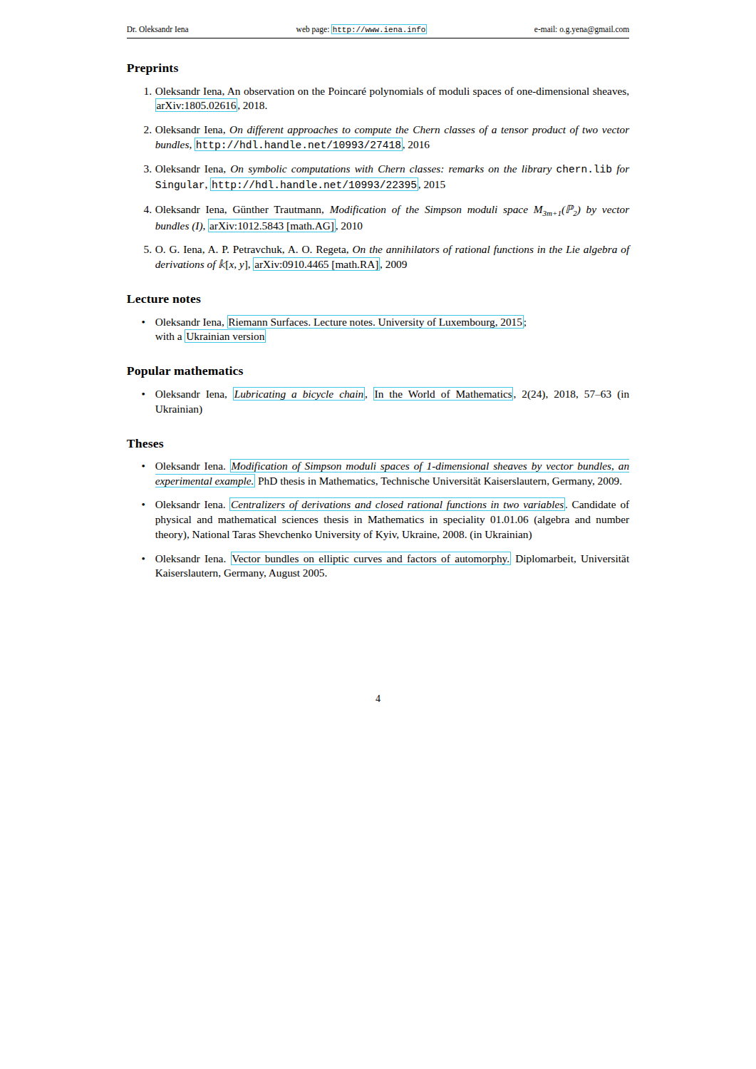Dr. Oleksandr Iena web page: http://www.iena.info e-mail: o.g.yena@gmail.com
Preprints
Oleksandr Iena, An observation on the Poincaré polynomials of moduli spaces of one-dimensional sheaves, arXiv:1805.02616, 2018.
Oleksandr Iena, On different approaches to compute the Chern classes of a tensor product of two vector bundles, http://hdl.handle.net/10993/27418, 2016
Oleksandr Iena, On symbolic computations with Chern classes: remarks on the library chern.lib for Singular, http://hdl.handle.net/10993/22395, 2015
Oleksandr Iena, Günther Trautmann, Modification of the Simpson moduli space M3m+1(ℙ2) by vector bundles (I), arXiv:1012.5843 [math.AG], 2010
O. G. Iena, A. P. Petravchuk, A. O. Regeta, On the annihilators of rational functions in the Lie algebra of derivations of 𝕜[x, y], arXiv:0910.4465 [math.RA], 2009
Lecture notes
Oleksandr Iena, Riemann Surfaces. Lecture notes. University of Luxembourg, 2015;
with a Ukrainian version
Popular mathematics
Oleksandr Iena, Lubricating a bicycle chain, In the World of Mathematics, 2(24), 2018, 57–63 (in Ukrainian)
Theses
Oleksandr Iena. Modification of Simpson moduli spaces of 1-dimensional sheaves by vector bundles, an experimental example. PhD thesis in Mathematics, Technische Universität Kaiserslautern, Germany, 2009.
Oleksandr Iena. Centralizers of derivations and closed rational functions in two variables. Candidate of physical and mathematical sciences thesis in Mathematics in speciality 01.01.06 (algebra and number theory), National Taras Shevchenko University of Kyiv, Ukraine, 2008. (in Ukrainian)
Oleksandr Iena. Vector bundles on elliptic curves and factors of automorphy. Diplomarbeit, Universität Kaiserslautern, Germany, August 2005.
4